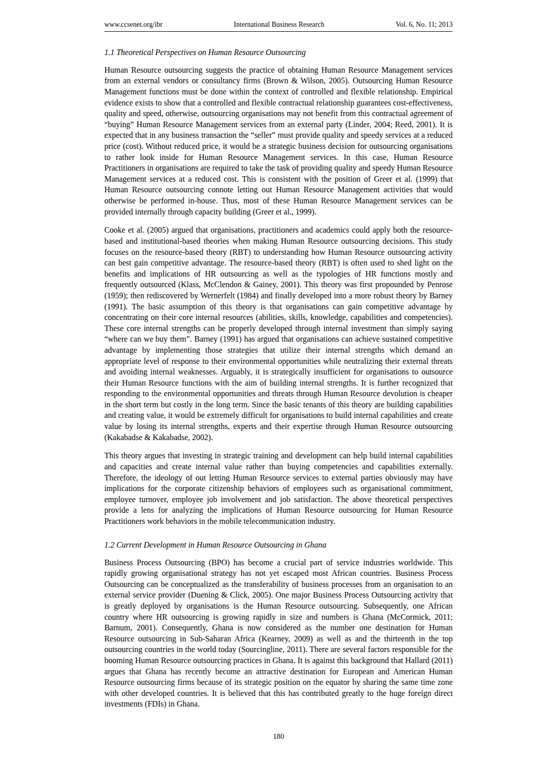www.ccsenet.org/ibr International Business Research Vol. 6, No. 11; 2013
1.1 Theoretical Perspectives on Human Resource Outsourcing
Human Resource outsourcing suggests the practice of obtaining Human Resource Management services from an external vendors or consultancy firms (Brown & Wilson, 2005). Outsourcing Human Resource Management functions must be done within the context of controlled and flexible relationship. Empirical evidence exists to show that a controlled and flexible contractual relationship guarantees cost-effectiveness, quality and speed, otherwise, outsourcing organisations may not benefit from this contractual agreement of “buying” Human Resource Management services from an external party (Linder, 2004; Reed, 2001). It is expected that in any business transaction the “seller” must provide quality and speedy services at a reduced price (cost). Without reduced price, it would be a strategic business decision for outsourcing organisations to rather look inside for Human Resource Management services. In this case, Human Resource Practitioners in organisations are required to take the task of providing quality and speedy Human Resource Management services at a reduced cost. This is consistent with the position of Greer et al. (1999) that Human Resource outsourcing connote letting out Human Resource Management activities that would otherwise be performed in-house. Thus, most of these Human Resource Management services can be provided internally through capacity building (Greer et al., 1999).
Cooke et al. (2005) argued that organisations, practitioners and academics could apply both the resource-based and institutional-based theories when making Human Resource outsourcing decisions. This study focuses on the resource-based theory (RBT) to understanding how Human Resource outsourcing activity can best gain competitive advantage. The resource-based theory (RBT) is often used to shed light on the benefits and implications of HR outsourcing as well as the typologies of HR functions mostly and frequently outsourced (Klass, McClendon & Gainey, 2001). This theory was first propounded by Penrose (1959); then rediscovered by Wernerfelt (1984) and finally developed into a more robust theory by Barney (1991). The basic assumption of this theory is that organisations can gain competitive advantage by concentrating on their core internal resources (abilities, skills, knowledge, capabilities and competencies). These core internal strengths can be properly developed through internal investment than simply saying “where can we buy them”. Barney (1991) has argued that organisations can achieve sustained competitive advantage by implementing those strategies that utilize their internal strengths which demand an appropriate level of response to their environmental opportunities while neutralizing their external threats and avoiding internal weaknesses. Arguably, it is strategically insufficient for organisations to outsource their Human Resource functions with the aim of building internal strengths. It is further recognized that responding to the environmental opportunities and threats through Human Resource devolution is cheaper in the short term but costly in the long term. Since the basic tenants of this theory are building capabilities and creating value, it would be extremely difficult for organisations to build internal capabilities and create value by losing its internal strengths, experts and their expertise through Human Resource outsourcing (Kakabadse & Kakabadse, 2002).
This theory argues that investing in strategic training and development can help build internal capabilities and capacities and create internal value rather than buying competencies and capabilities externally. Therefore, the ideology of out letting Human Resource services to external parties obviously may have implications for the corporate citizenship behaviors of employees such as organisational commitment, employee turnover, employee job involvement and job satisfaction. The above theoretical perspectives provide a lens for analyzing the implications of Human Resource outsourcing for Human Resource Practitioners work behaviors in the mobile telecommunication industry.
1.2 Current Development in Human Resource Outsourcing in Ghana
Business Process Outsourcing (BPO) has become a crucial part of service industries worldwide. This rapidly growing organisational strategy has not yet escaped most African countries. Business Process Outsourcing can be conceptualized as the transferability of business processes from an organisation to an external service provider (Duening & Click, 2005). One major Business Process Outsourcing activity that is greatly deployed by organisations is the Human Resource outsourcing. Subsequently, one African country where HR outsourcing is growing rapidly in size and numbers is Ghana (McCormick, 2011; Barnum, 2001). Consequently, Ghana is now considered as the number one destination for Human Resource outsourcing in Sub-Saharan Africa (Kearney, 2009) as well as and the thirteenth in the top outsourcing countries in the world today (Sourcingline, 2011). There are several factors responsible for the booming Human Resource outsourcing practices in Ghana. It is against this background that Hallard (2011) argues that Ghana has recently become an attractive destination for European and American Human Resource outsourcing firms because of its strategic position on the equator by sharing the same time zone with other developed countries. It is believed that this has contributed greatly to the huge foreign direct investments (FDIs) in Ghana.
180